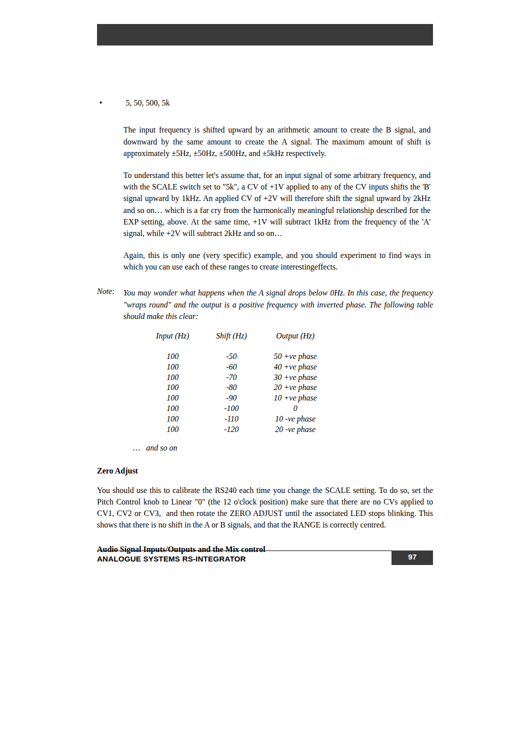•
5, 50, 500, 5k
The input frequency is shifted upward by an arithmetic amount to create the B signal, and downward by the same amount to create the A signal. The maximum amount of shift is approximately ±5Hz, ±50Hz, ±500Hz, and ±5kHz respectively.
To understand this better let's assume that, for an input signal of some arbitrary frequency, and with the SCALE switch set to "5k", a CV of +1V applied to any of the CV inputs shifts the 'B' signal upward by 1kHz. An applied CV of +2V will therefore shift the signal upward by 2kHz and so on… which is a far cry from the harmonically meaningful relationship described for the EXP setting, above. At the same time, +1V will subtract 1kHz from the frequency of the 'A' signal, while +2V will subtract 2kHz and so on…
Again, this is only one (very specific) example, and you should experiment to find ways in which you can use each of these ranges to create interestingeffects.
Note:
You may wonder what happens when the A signal drops below 0Hz. In this case, the frequency "wraps round" and the output is a positive frequency with inverted phase. The following table should make this clear:
| Input (Hz) | Shift (Hz) | Output (Hz) |
| --- | --- | --- |
| 100 | -50 | 50 +ve phase |
| 100 | -60 | 40 +ve phase |
| 100 | -70 | 30 +ve phase |
| 100 | -80 | 20 +ve phase |
| 100 | -90 | 10 +ve phase |
| 100 | -100 | 0 |
| 100 | -110 | 10 -ve phase |
| 100 | -120 | 20 -ve phase |
… and so on
Zero Adjust
You should use this to calibrate the RS240 each time you change the SCALE setting. To do so, set the Pitch Control knob to Linear "0" (the 12 o'clock position) make sure that there are no CVs applied to CV1, CV2 or CV3, and then rotate the ZERO ADJUST until the associated LED stops blinking. This shows that there is no shift in the A or B signals, and that the RANGE is correctly centred.
Audio Signal Inputs/Outputs and the Mix control
ANALOGUE SYSTEMS RS-INTEGRATOR
97